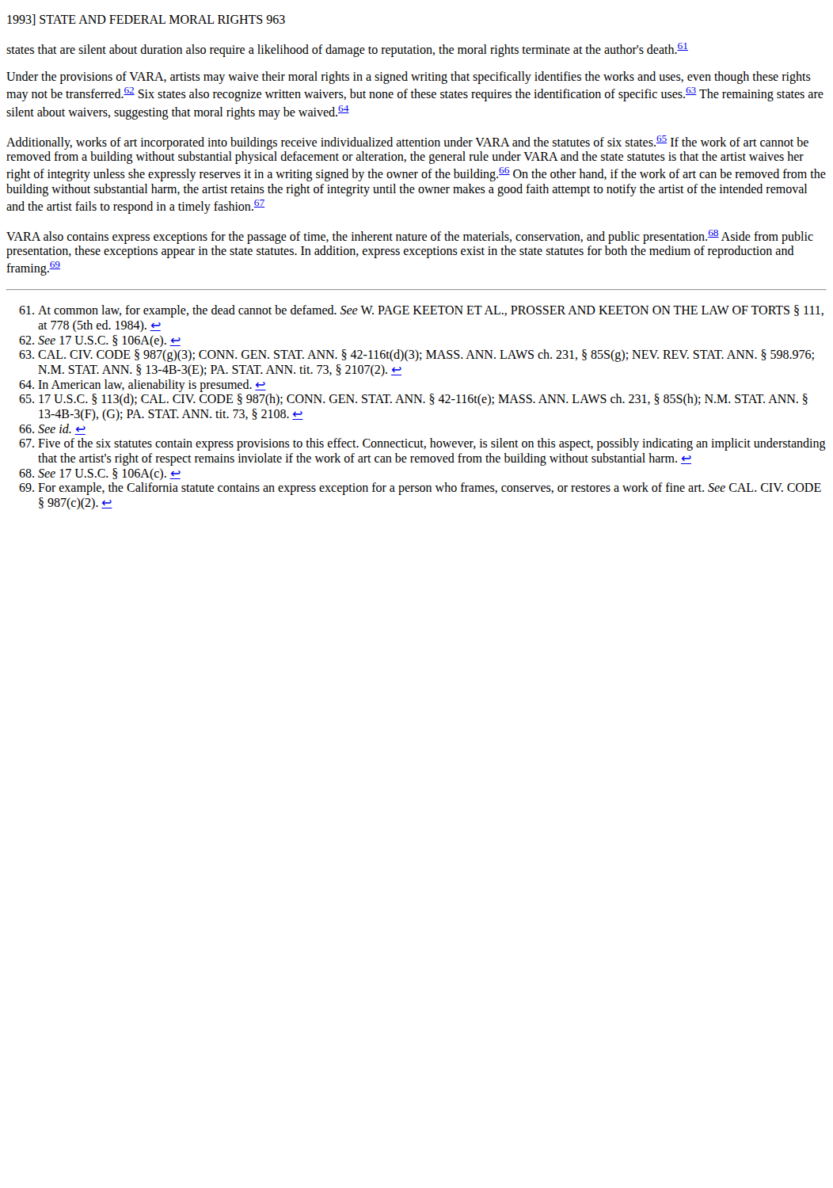1993] STATE AND FEDERAL MORAL RIGHTS 963
states that are silent about duration also require a likelihood of damage to reputation, the moral rights terminate at the author's death.61
Under the provisions of VARA, artists may waive their moral rights in a signed writing that specifically identifies the works and uses, even though these rights may not be transferred.62 Six states also recognize written waivers, but none of these states requires the identification of specific uses.63 The remaining states are silent about waivers, suggesting that moral rights may be waived.64
Additionally, works of art incorporated into buildings receive individualized attention under VARA and the statutes of six states.65 If the work of art cannot be removed from a building without substantial physical defacement or alteration, the general rule under VARA and the state statutes is that the artist waives her right of integrity unless she expressly reserves it in a writing signed by the owner of the building.66 On the other hand, if the work of art can be removed from the building without substantial harm, the artist retains the right of integrity until the owner makes a good faith attempt to notify the artist of the intended removal and the artist fails to respond in a timely fashion.67
VARA also contains express exceptions for the passage of time, the inherent nature of the materials, conservation, and public presentation.68 Aside from public presentation, these exceptions appear in the state statutes. In addition, express exceptions exist in the state statutes for both the medium of reproduction and framing.69
At common law, for example, the dead cannot be defamed. See W. PAGE KEETON ET AL., PROSSER AND KEETON ON THE LAW OF TORTS § 111, at 778 (5th ed. 1984). ↩
See 17 U.S.C. § 106A(e). ↩
CAL. CIV. CODE § 987(g)(3); CONN. GEN. STAT. ANN. § 42-116t(d)(3); MASS. ANN. LAWS ch. 231, § 85S(g); NEV. REV. STAT. ANN. § 598.976; N.M. STAT. ANN. § 13-4B-3(E); PA. STAT. ANN. tit. 73, § 2107(2). ↩
In American law, alienability is presumed. ↩
17 U.S.C. § 113(d); CAL. CIV. CODE § 987(h); CONN. GEN. STAT. ANN. § 42-116t(e); MASS. ANN. LAWS ch. 231, § 85S(h); N.M. STAT. ANN. § 13-4B-3(F), (G); PA. STAT. ANN. tit. 73, § 2108. ↩
See id. ↩
Five of the six statutes contain express provisions to this effect. Connecticut, however, is silent on this aspect, possibly indicating an implicit understanding that the artist's right of respect remains inviolate if the work of art can be removed from the building without substantial harm. ↩
See 17 U.S.C. § 106A(c). ↩
For example, the California statute contains an express exception for a person who frames, conserves, or restores a work of fine art. See CAL. CIV. CODE § 987(c)(2). ↩